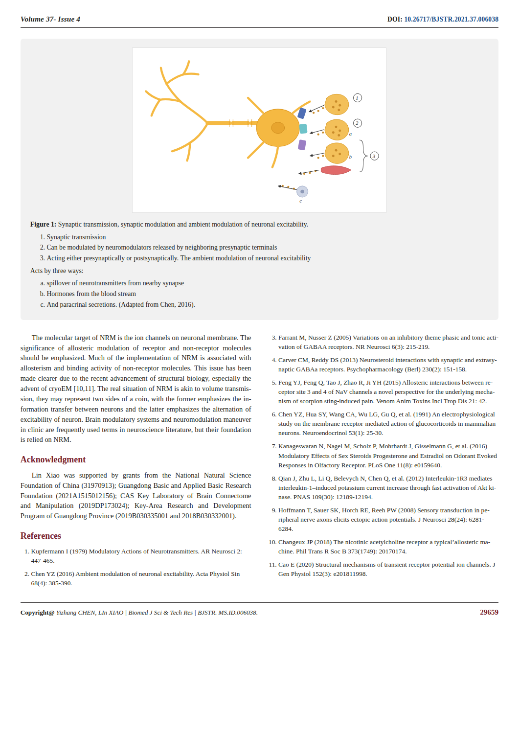Volume 37- Issue 4
DOI: 10.26717/BJSTR.2021.37.006038
1 2 a b c 3
Figure 1: Synaptic transmission, synaptic modulation and ambient modulation of neuronal excitability.
Synaptic transmission
Can be modulated by neuromodulators released by neighboring presynaptic terminals
Acting either presynaptically or postsynaptically. The ambient modulation of neuronal excitability
Acts by three ways:
spillover of neurotransmitters from nearby synapse
Hormones from the blood stream
And paracrinal secretions. (Adapted from Chen, 2016).
The molecular target of NRM is the ion channels on neuronal membrane. The significance of allosteric modulation of receptor and non-receptor molecules should be emphasized. Much of the implementation of NRM is associated with allosterism and binding activity of non-receptor molecules. This issue has been made clearer due to the recent advancement of structural biology, especially the advent of cryoEM [10,11]. The real situation of NRM is akin to volume transmission, they may represent two sides of a coin, with the former emphasizes the information transfer between neurons and the latter emphasizes the alternation of excitability of neuron. Brain modulatory systems and neuromodulation maneuver in clinic are frequently used terms in neuroscience literature, but their foundation is relied on NRM.
Acknowledgment
Lin Xiao was supported by grants from the National Natural Science Foundation of China (31970913); Guangdong Basic and Applied Basic Research Foundation (2021A1515012156); CAS Key Laboratory of Brain Connectome and Manipulation (2019DP173024); Key-Area Research and Development Program of Guangdong Province (2019B030335001 and 2018B030332001).
References
Kupfermann I (1979) Modulatory Actions of Neurotransmitters. AR Neurosci 2: 447-465.
Chen YZ (2016) Ambient modulation of neuronal excitability. Acta Physiol Sin 68(4): 385-390.
Farrant M, Nusser Z (2005) Variations on an inhibitory theme phasic and tonic activation of GABAA receptors. NR Neurosci 6(3): 215-219.
Carver CM, Reddy DS (2013) Neurosteroid interactions with synaptic and extrasynaptic GABAa receptors. Psychopharmacology (Berl) 230(2): 151-158.
Feng YJ, Feng Q, Tao J, Zhao R, Ji YH (2015) Allosteric interactions between receptor site 3 and 4 of NaV channels a novel perspective for the underlying mechanism of scorpion sting-induced pain. Venom Anim Toxins Incl Trop Dis 21: 42.
Chen YZ, Hua SY, Wang CA, Wu LG, Gu Q, et al. (1991) An electrophysiological study on the membrane receptor-mediated action of glucocorticoids in mammalian neurons. Neuroendocrinol 53(1): 25-30.
Kanageswaran N, Nagel M, Scholz P, Mohrhardt J, Gisselmann G, et al. (2016) Modulatory Effects of Sex Steroids Progesterone and Estradiol on Odorant Evoked Responses in Olfactory Receptor. PLoS One 11(8): e0159640.
Qian J, Zhu L, Li Q, Belevych N, Chen Q, et al. (2012) Interleukin-1R3 mediates interleukin-1–induced potassium current increase through fast activation of Akt kinase. PNAS 109(30): 12189-12194.
Hoffmann T, Sauer SK, Horch RE, Reeh PW (2008) Sensory transduction in peripheral nerve axons elicits ectopic action potentials. J Neurosci 28(24): 6281-6284.
Changeux JP (2018) The nicotinic acetylcholine receptor a typical’allosteric machine. Phil Trans R Soc B 373(1749): 20170174.
Cao E (2020) Structural mechanisms of transient receptor potential ion channels. J Gen Physiol 152(3): e201811998.
Copyright@ Yizhang CHEN, LIn XIAO | Biomed J Sci & Tech Res | BJSTR. MS.ID.006038.
29659